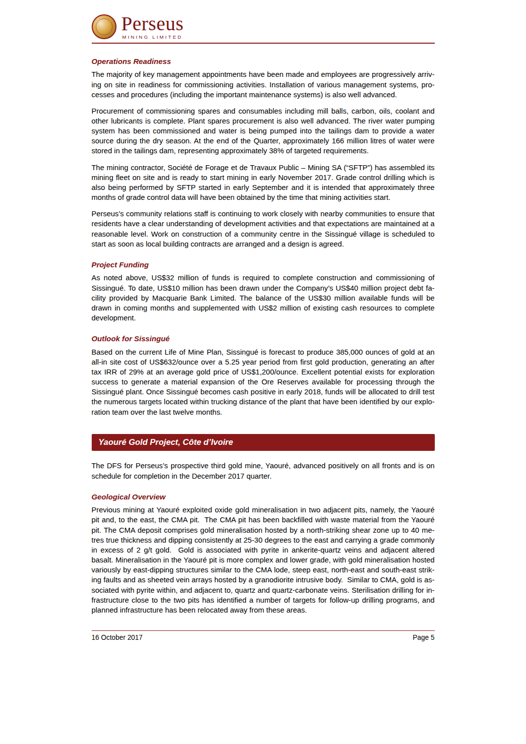Perseus
Mining Limited
Operations Readiness
The majority of key management appointments have been made and employees are progressively arriving on site in readiness for commissioning activities. Installation of various management systems, processes and procedures (including the important maintenance systems) is also well advanced.
Procurement of commissioning spares and consumables including mill balls, carbon, oils, coolant and other lubricants is complete. Plant spares procurement is also well advanced. The river water pumping system has been commissioned and water is being pumped into the tailings dam to provide a water source during the dry season. At the end of the Quarter, approximately 166 million litres of water were stored in the tailings dam, representing approximately 38% of targeted requirements.
The mining contractor, Société de Forage et de Travaux Public – Mining SA (“SFTP”) has assembled its mining fleet on site and is ready to start mining in early November 2017. Grade control drilling which is also being performed by SFTP started in early September and it is intended that approximately three months of grade control data will have been obtained by the time that mining activities start.
Perseus’s community relations staff is continuing to work closely with nearby communities to ensure that residents have a clear understanding of development activities and that expectations are maintained at a reasonable level. Work on construction of a community centre in the Sissingué village is scheduled to start as soon as local building contracts are arranged and a design is agreed.
Project Funding
As noted above, US$32 million of funds is required to complete construction and commissioning of Sissingué. To date, US$10 million has been drawn under the Company’s US$40 million project debt facility provided by Macquarie Bank Limited. The balance of the US$30 million available funds will be drawn in coming months and supplemented with US$2 million of existing cash resources to complete development.
Outlook for Sissingué
Based on the current Life of Mine Plan, Sissingué is forecast to produce 385,000 ounces of gold at an all-in site cost of US$632/ounce over a 5.25 year period from first gold production, generating an after tax IRR of 29% at an average gold price of US$1,200/ounce. Excellent potential exists for exploration success to generate a material expansion of the Ore Reserves available for processing through the Sissingué plant. Once Sissingué becomes cash positive in early 2018, funds will be allocated to drill test the numerous targets located within trucking distance of the plant that have been identified by our exploration team over the last twelve months.
Yaouré Gold Project, Côte d’Ivoire
The DFS for Perseus’s prospective third gold mine, Yaouré, advanced positively on all fronts and is on schedule for completion in the December 2017 quarter.
Geological Overview
Previous mining at Yaouré exploited oxide gold mineralisation in two adjacent pits, namely, the Yaouré pit and, to the east, the CMA pit. The CMA pit has been backfilled with waste material from the Yaouré pit. The CMA deposit comprises gold mineralisation hosted by a north-striking shear zone up to 40 metres true thickness and dipping consistently at 25-30 degrees to the east and carrying a grade commonly in excess of 2 g/t gold. Gold is associated with pyrite in ankerite-quartz veins and adjacent altered basalt. Mineralisation in the Yaouré pit is more complex and lower grade, with gold mineralisation hosted variously by east-dipping structures similar to the CMA lode, steep east, north-east and south-east striking faults and as sheeted vein arrays hosted by a granodiorite intrusive body. Similar to CMA, gold is associated with pyrite within, and adjacent to, quartz and quartz-carbonate veins. Sterilisation drilling for infrastructure close to the two pits has identified a number of targets for follow-up drilling programs, and planned infrastructure has been relocated away from these areas.
16 October 2017 Page 5